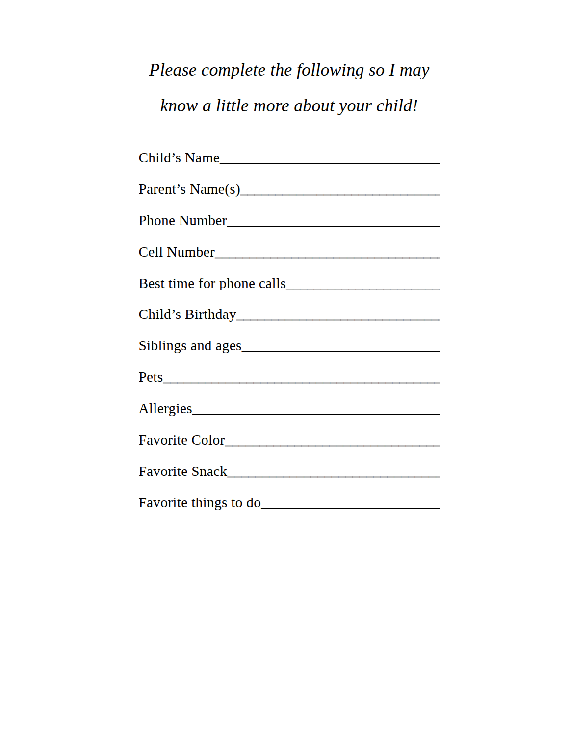Please complete the following so I may know a little more about your child!
Child’s Name_______________________________________________________
Parent’s Name(s)_________________________________________________
Phone Number____________________________________________________
Cell Number______________________________________________________
Best time for phone calls__________________________________________
Child’s Birthday___________________________________________________
Siblings and ages_________________________________________________
Pets_____________________________________________________________
Allergies_________________________________________________________
Favorite Color____________________________________________________
Favorite Snack____________________________________________________
Favorite things to do______________________________________________